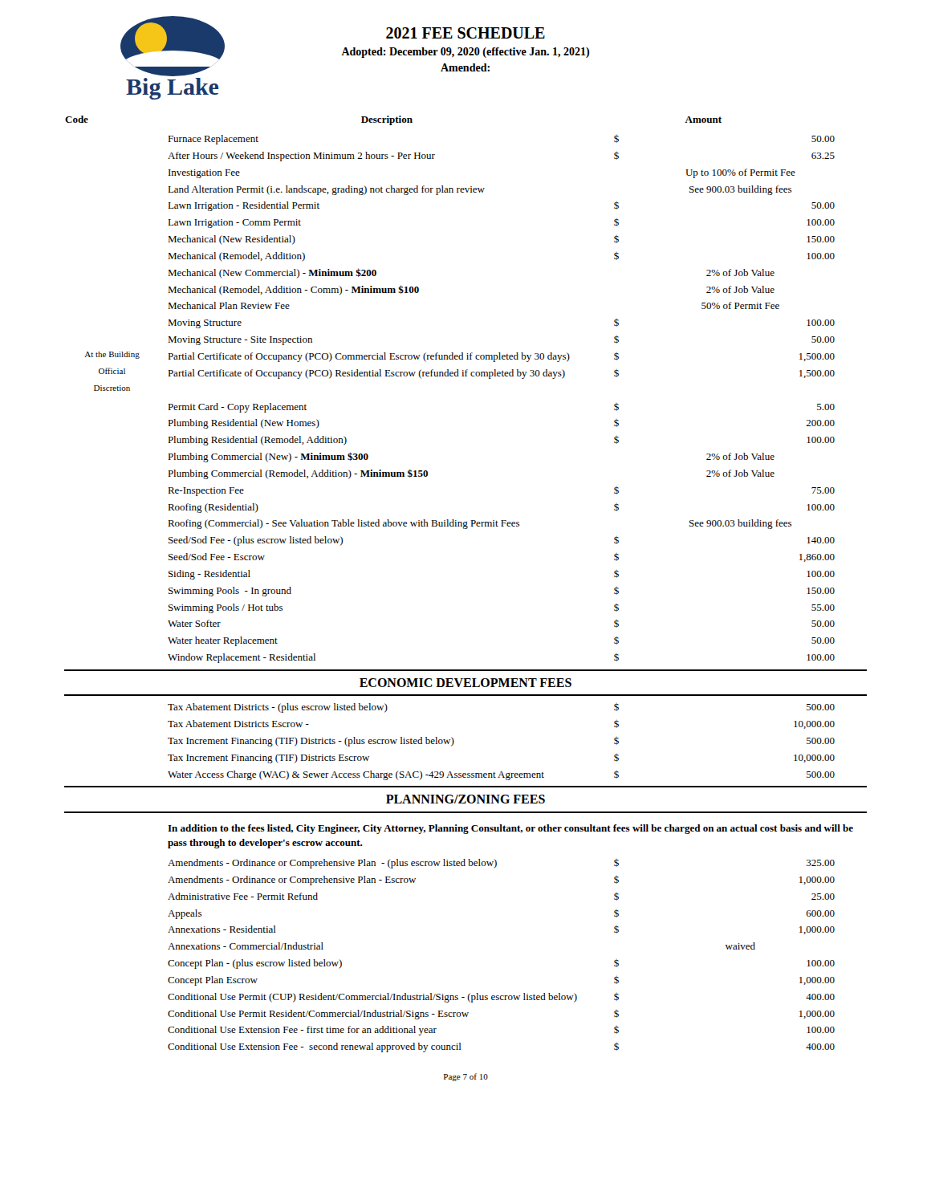CITY OF
Big Lake
2021 FEE SCHEDULE
Adopted: December 09, 2020 (effective Jan. 1, 2021)
Amended:
| Code | Description | Amount |
| --- | --- | --- |
| | Furnace Replacement | $ | 50.00 |
| | After Hours / Weekend Inspection Minimum 2 hours - Per Hour | $ | 63.25 |
| | Investigation Fee | Up to 100% of Permit Fee |
| | Land Alteration Permit (i.e. landscape, grading) not charged for plan review | See 900.03 building fees |
| | Lawn Irrigation - Residential Permit | $ | 50.00 |
| | Lawn Irrigation - Comm Permit | $ | 100.00 |
| | Mechanical (New Residential) | $ | 150.00 |
| | Mechanical (Remodel, Addition) | $ | 100.00 |
| | Mechanical (New Commercial) - Minimum $200 | 2% of Job Value |
| | Mechanical (Remodel, Addition - Comm) - Minimum $100 | 2% of Job Value |
| | Mechanical Plan Review Fee | 50% of Permit Fee |
| | Moving Structure | $ | 100.00 |
| | Moving Structure - Site Inspection | $ | 50.00 |
| At the Building | Partial Certificate of Occupancy (PCO) Commercial Escrow (refunded if completed by 30 days) | $ | 1,500.00 |
| Official | Partial Certificate of Occupancy (PCO) Residential Escrow (refunded if completed by 30 days) | $ | 1,500.00 |
| Discretion | | | |
| | Permit Card - Copy Replacement | $ | 5.00 |
| | Plumbing Residential (New Homes) | $ | 200.00 |
| | Plumbing Residential (Remodel, Addition) | $ | 100.00 |
| | Plumbing Commercial (New) - Minimum $300 | 2% of Job Value |
| | Plumbing Commercial (Remodel, Addition) - Minimum $150 | 2% of Job Value |
| | Re-Inspection Fee | $ | 75.00 |
| | Roofing (Residential) | $ | 100.00 |
| | Roofing (Commercial) - See Valuation Table listed above with Building Permit Fees | See 900.03 building fees |
| | Seed/Sod Fee - (plus escrow listed below) | $ | 140.00 |
| | Seed/Sod Fee - Escrow | $ | 1,860.00 |
| | Siding - Residential | $ | 100.00 |
| | Swimming Pools - In ground | $ | 150.00 |
| | Swimming Pools / Hot tubs | $ | 55.00 |
| | Water Softer | $ | 50.00 |
| | Water heater Replacement | $ | 50.00 |
| | Window Replacement - Residential | $ | 100.00 |
| ECONOMIC DEVELOPMENT FEES |
| | Tax Abatement Districts - (plus escrow listed below) | $ | 500.00 |
| | Tax Abatement Districts Escrow - | $ | 10,000.00 |
| | Tax Increment Financing (TIF) Districts - (plus escrow listed below) | $ | 500.00 |
| | Tax Increment Financing (TIF) Districts Escrow | $ | 10,000.00 |
| | Water Access Charge (WAC) & Sewer Access Charge (SAC) -429 Assessment Agreement | $ | 500.00 |
| PLANNING/ZONING FEES |
| | In addition to the fees listed, City Engineer, City Attorney, Planning Consultant, or other consultant fees will be charged on an actual cost basis and will be pass through to developer's escrow account. |
| | Amendments - Ordinance or Comprehensive Plan - (plus escrow listed below) | $ | 325.00 |
| | Amendments - Ordinance or Comprehensive Plan - Escrow | $ | 1,000.00 |
| | Administrative Fee - Permit Refund | $ | 25.00 |
| | Appeals | $ | 600.00 |
| | Annexations - Residential | $ | 1,000.00 |
| | Annexations - Commercial/Industrial | waived |
| | Concept Plan - (plus escrow listed below) | $ | 100.00 |
| | Concept Plan Escrow | $ | 1,000.00 |
| | Conditional Use Permit (CUP) Resident/Commercial/Industrial/Signs - (plus escrow listed below) | $ | 400.00 |
| | Conditional Use Permit Resident/Commercial/Industrial/Signs - Escrow | $ | 1,000.00 |
| | Conditional Use Extension Fee - first time for an additional year | $ | 100.00 |
| | Conditional Use Extension Fee - second renewal approved by council | $ | 400.00 |
Page 7 of 10